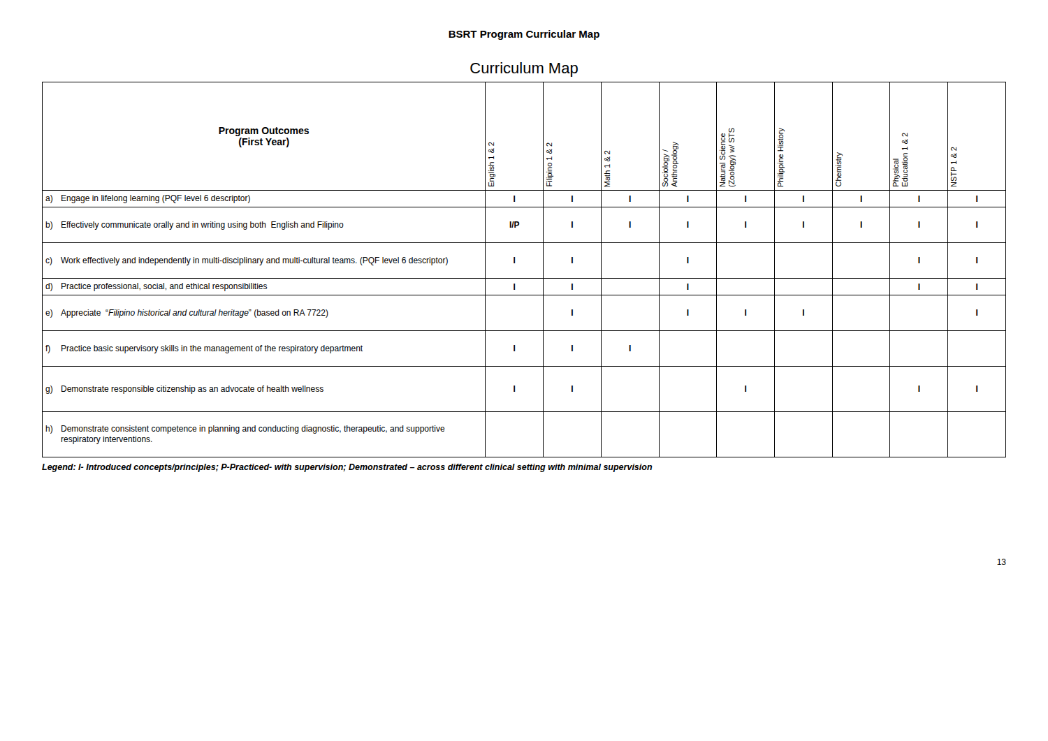BSRT Program Curricular Map
Curriculum Map
| Program Outcomes (First Year) | English 1 & 2 | Filipino 1 & 2 | Math 1 & 2 | Sociology / Anthropology | Natural Science (Zoology) w/ STS | Philippine History | Chemistry | Physical Education 1 & 2 | NSTP 1 & 2 |
| --- | --- | --- | --- | --- | --- | --- | --- | --- | --- |
| a) Engage in lifelong learning (PQF level 6 descriptor) | I | I | I | I | I | I | I | I | I |
| b) Effectively communicate orally and in writing using both English and Filipino | I/P | I | I | I | I | I | I | I | I |
| c) Work effectively and independently in multi-disciplinary and multi-cultural teams. (PQF level 6 descriptor) | I | I | | I | | | | I | I |
| d) Practice professional, social, and ethical responsibilities | I | I | | I | | | | I | I |
| e) Appreciate “ Filipino historical and cultural heritage ” (based on RA 7722) | | I | | I | I | I | | | I |
| f) Practice basic supervisory skills in the management of the respiratory department | I | I | I | | | | | | |
| g) Demonstrate responsible citizenship as an advocate of health wellness | I | I | | | I | | | I | I |
| h) Demonstrate consistent competence in planning and conducting diagnostic, therapeutic, and supportive respiratory interventions. | | | | | | | | | |
Legend: I- Introduced concepts/principles; P-Practiced- with supervision; Demonstrated – across different clinical setting with minimal supervision
13